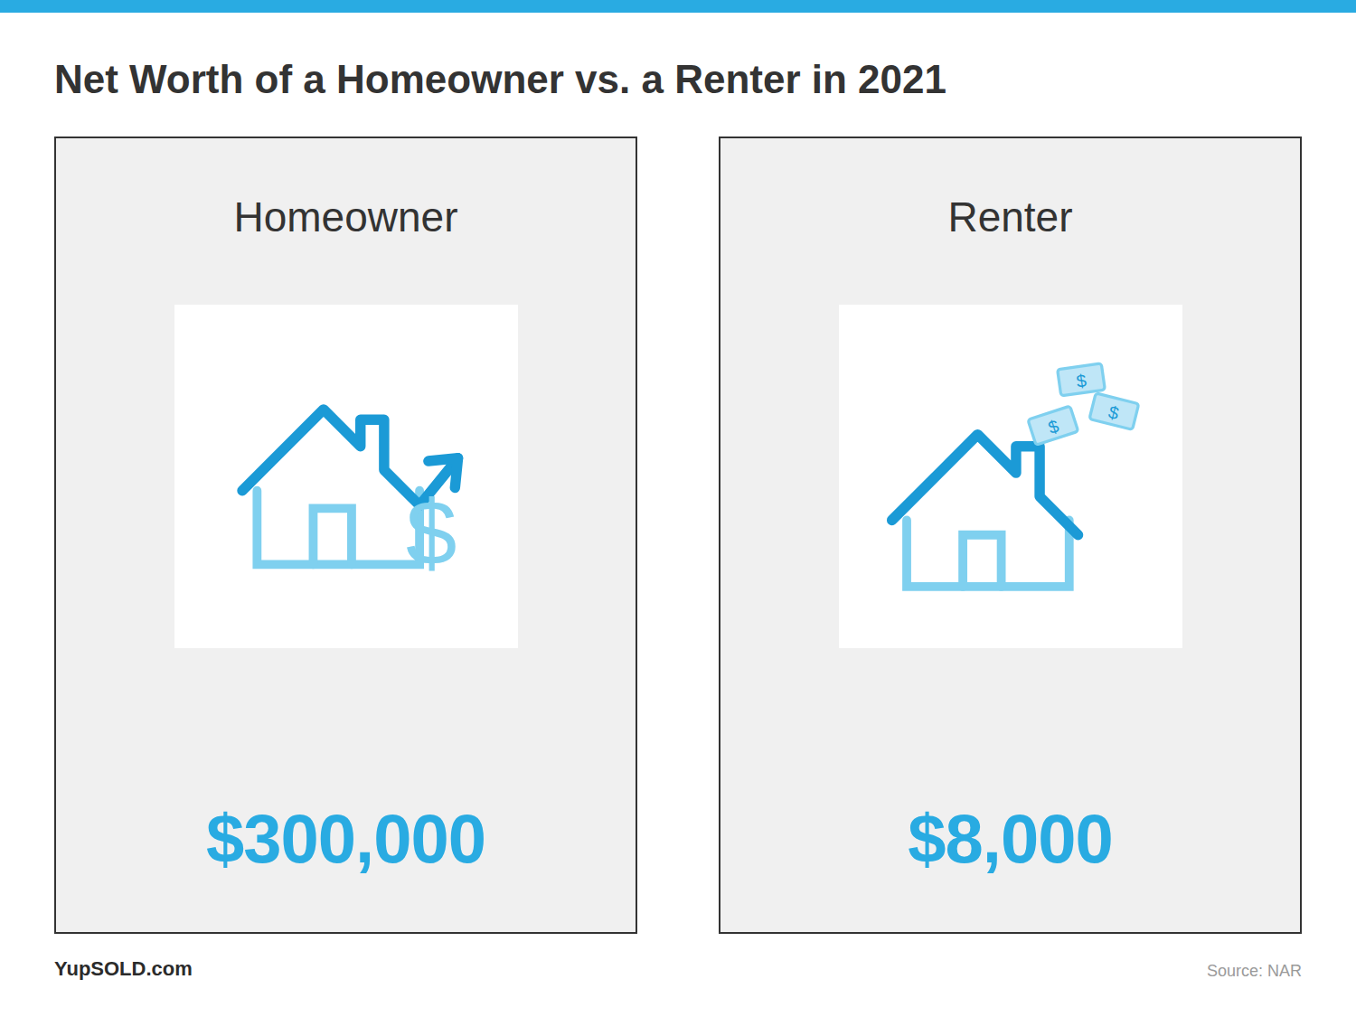Net Worth of a Homeowner vs. a Renter in 2021
Homeowner
$
$300,000
Renter
$ $ $
$8,000
YupSOLD.com
Source: NAR